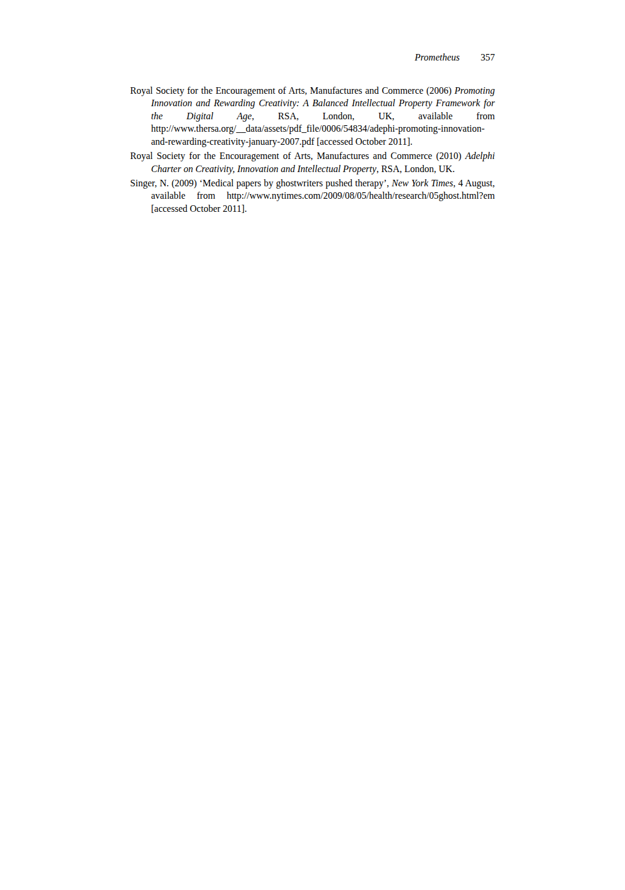Prometheus 357
Royal Society for the Encouragement of Arts, Manufactures and Commerce (2006) Promoting Innovation and Rewarding Creativity: A Balanced Intellectual Property Framework for the Digital Age, RSA, London, UK, available from http://www.thersa.org/__data/assets/pdf_file/0006/54834/adephi-promoting-innovation-and-rewarding-creativity-january-2007.pdf [accessed October 2011].
Royal Society for the Encouragement of Arts, Manufactures and Commerce (2010) Adelphi Charter on Creativity, Innovation and Intellectual Property, RSA, London, UK.
Singer, N. (2009) ‘Medical papers by ghostwriters pushed therapy’, New York Times, 4 August, available from http://www.nytimes.com/2009/08/05/health/research/05ghost.html?em [accessed October 2011].